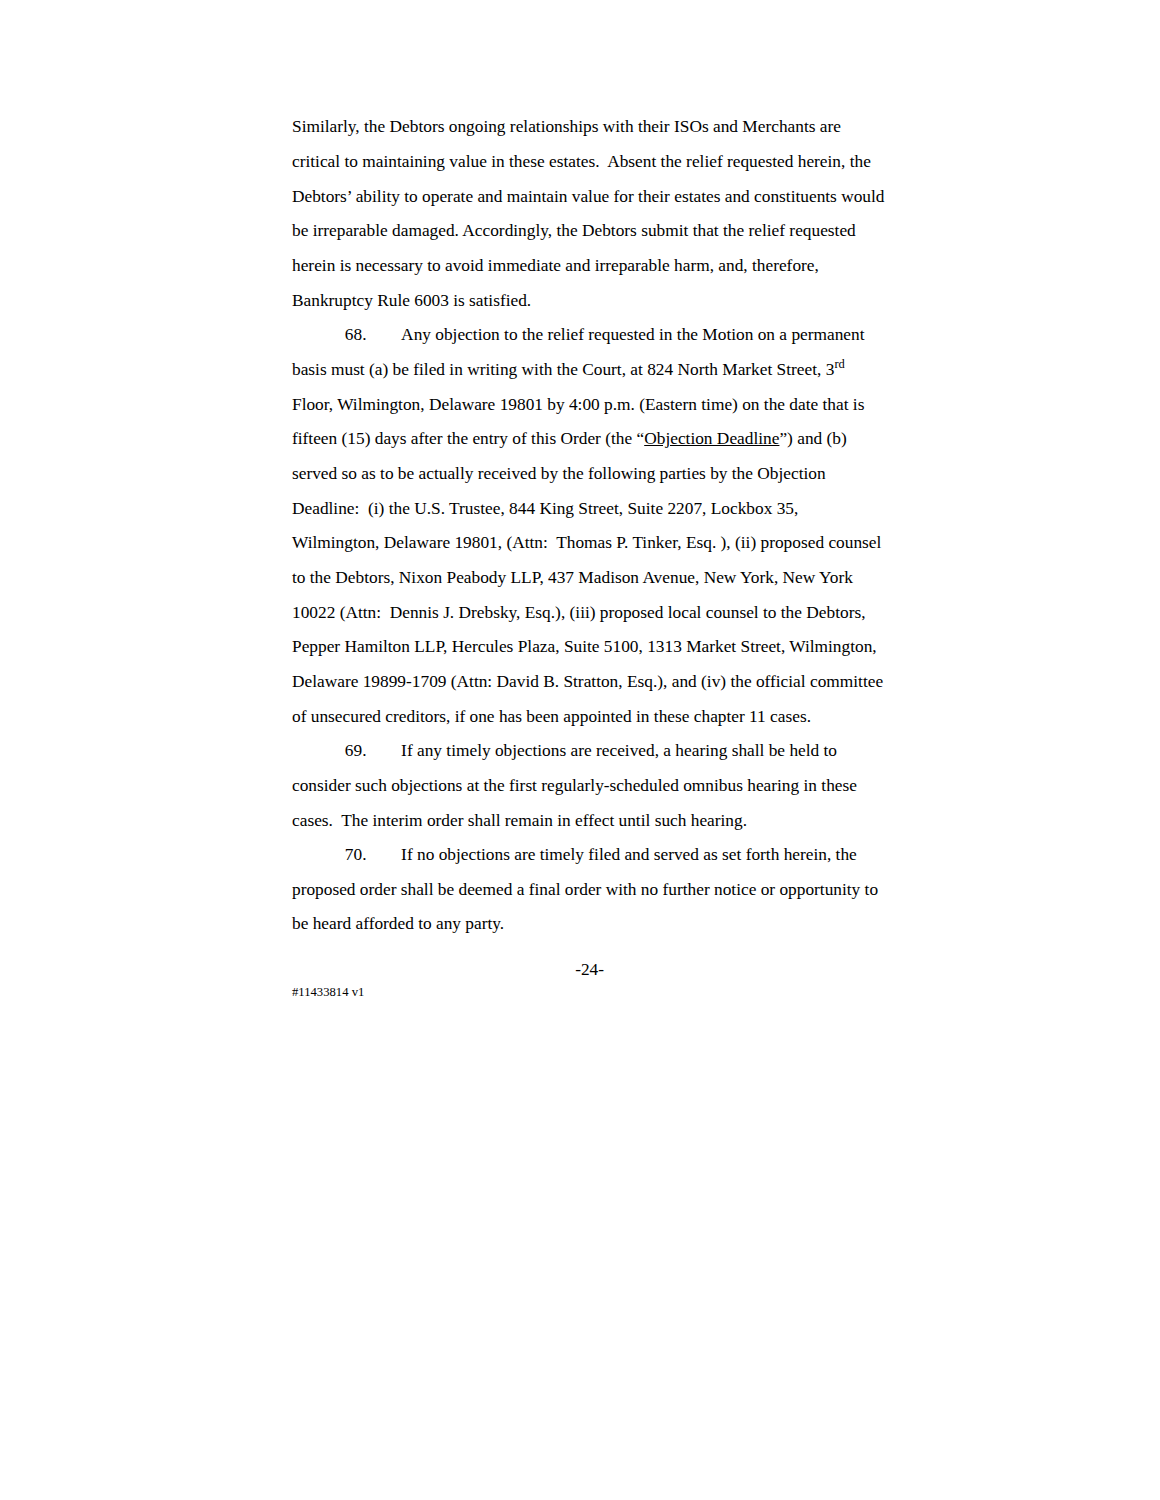Similarly, the Debtors ongoing relationships with their ISOs and Merchants are critical to maintaining value in these estates. Absent the relief requested herein, the Debtors’ ability to operate and maintain value for their estates and constituents would be irreparable damaged. Accordingly, the Debtors submit that the relief requested herein is necessary to avoid immediate and irreparable harm, and, therefore, Bankruptcy Rule 6003 is satisfied.
68. Any objection to the relief requested in the Motion on a permanent basis must (a) be filed in writing with the Court, at 824 North Market Street, 3rd Floor, Wilmington, Delaware 19801 by 4:00 p.m. (Eastern time) on the date that is fifteen (15) days after the entry of this Order (the “Objection Deadline”) and (b) served so as to be actually received by the following parties by the Objection Deadline: (i) the U.S. Trustee, 844 King Street, Suite 2207, Lockbox 35, Wilmington, Delaware 19801, (Attn: Thomas P. Tinker, Esq. ), (ii) proposed counsel to the Debtors, Nixon Peabody LLP, 437 Madison Avenue, New York, New York 10022 (Attn: Dennis J. Drebsky, Esq.), (iii) proposed local counsel to the Debtors, Pepper Hamilton LLP, Hercules Plaza, Suite 5100, 1313 Market Street, Wilmington, Delaware 19899-1709 (Attn: David B. Stratton, Esq.), and (iv) the official committee of unsecured creditors, if one has been appointed in these chapter 11 cases.
69. If any timely objections are received, a hearing shall be held to consider such objections at the first regularly-scheduled omnibus hearing in these cases. The interim order shall remain in effect until such hearing.
70. If no objections are timely filed and served as set forth herein, the proposed order shall be deemed a final order with no further notice or opportunity to be heard afforded to any party.
-24-
#11433814 v1